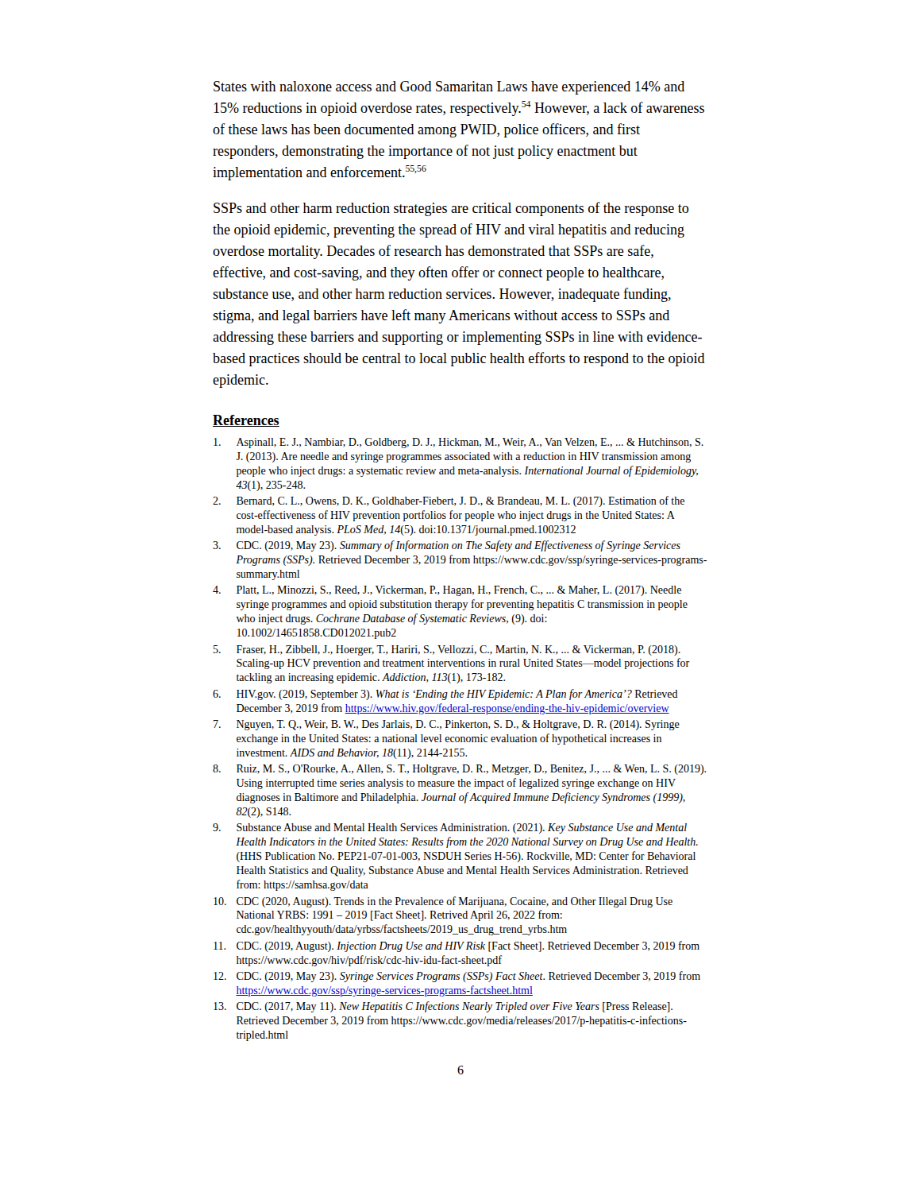States with naloxone access and Good Samaritan Laws have experienced 14% and 15% reductions in opioid overdose rates, respectively.54 However, a lack of awareness of these laws has been documented among PWID, police officers, and first responders, demonstrating the importance of not just policy enactment but implementation and enforcement.55,56
SSPs and other harm reduction strategies are critical components of the response to the opioid epidemic, preventing the spread of HIV and viral hepatitis and reducing overdose mortality. Decades of research has demonstrated that SSPs are safe, effective, and cost-saving, and they often offer or connect people to healthcare, substance use, and other harm reduction services. However, inadequate funding, stigma, and legal barriers have left many Americans without access to SSPs and addressing these barriers and supporting or implementing SSPs in line with evidence-based practices should be central to local public health efforts to respond to the opioid epidemic.
References
Aspinall, E. J., Nambiar, D., Goldberg, D. J., Hickman, M., Weir, A., Van Velzen, E., ... & Hutchinson, S. J. (2013). Are needle and syringe programmes associated with a reduction in HIV transmission among people who inject drugs: a systematic review and meta-analysis. International Journal of Epidemiology, 43(1), 235-248.
Bernard, C. L., Owens, D. K., Goldhaber-Fiebert, J. D., & Brandeau, M. L. (2017). Estimation of the cost-effectiveness of HIV prevention portfolios for people who inject drugs in the United States: A model-based analysis. PLoS Med, 14(5). doi:10.1371/journal.pmed.1002312
CDC. (2019, May 23). Summary of Information on The Safety and Effectiveness of Syringe Services Programs (SSPs). Retrieved December 3, 2019 from https://www.cdc.gov/ssp/syringe-services-programs-summary.html
Platt, L., Minozzi, S., Reed, J., Vickerman, P., Hagan, H., French, C., ... & Maher, L. (2017). Needle syringe programmes and opioid substitution therapy for preventing hepatitis C transmission in people who inject drugs. Cochrane Database of Systematic Reviews, (9). doi: 10.1002/14651858.CD012021.pub2
Fraser, H., Zibbell, J., Hoerger, T., Hariri, S., Vellozzi, C., Martin, N. K., ... & Vickerman, P. (2018). Scaling-up HCV prevention and treatment interventions in rural United States—model projections for tackling an increasing epidemic. Addiction, 113(1), 173-182.
HIV.gov. (2019, September 3). What is ‘Ending the HIV Epidemic: A Plan for America’? Retrieved December 3, 2019 from https://www.hiv.gov/federal-response/ending-the-hiv-epidemic/overview
Nguyen, T. Q., Weir, B. W., Des Jarlais, D. C., Pinkerton, S. D., & Holtgrave, D. R. (2014). Syringe exchange in the United States: a national level economic evaluation of hypothetical increases in investment. AIDS and Behavior, 18(11), 2144-2155.
Ruiz, M. S., O'Rourke, A., Allen, S. T., Holtgrave, D. R., Metzger, D., Benitez, J., ... & Wen, L. S. (2019). Using interrupted time series analysis to measure the impact of legalized syringe exchange on HIV diagnoses in Baltimore and Philadelphia. Journal of Acquired Immune Deficiency Syndromes (1999), 82(2), S148.
Substance Abuse and Mental Health Services Administration. (2021). Key Substance Use and Mental Health Indicators in the United States: Results from the 2020 National Survey on Drug Use and Health. (HHS Publication No. PEP21-07-01-003, NSDUH Series H-56). Rockville, MD: Center for Behavioral Health Statistics and Quality, Substance Abuse and Mental Health Services Administration. Retrieved from: https://samhsa.gov/data
CDC (2020, August). Trends in the Prevalence of Marijuana, Cocaine, and Other Illegal Drug Use National YRBS: 1991 – 2019 [Fact Sheet]. Retrived April 26, 2022 from: cdc.gov/healthyyouth/data/yrbss/factsheets/2019_us_drug_trend_yrbs.htm
CDC. (2019, August). Injection Drug Use and HIV Risk [Fact Sheet]. Retrieved December 3, 2019 from https://www.cdc.gov/hiv/pdf/risk/cdc-hiv-idu-fact-sheet.pdf
CDC. (2019, May 23). Syringe Services Programs (SSPs) Fact Sheet. Retrieved December 3, 2019 from https://www.cdc.gov/ssp/syringe-services-programs-factsheet.html
CDC. (2017, May 11). New Hepatitis C Infections Nearly Tripled over Five Years [Press Release]. Retrieved December 3, 2019 from https://www.cdc.gov/media/releases/2017/p-hepatitis-c-infections-tripled.html
6